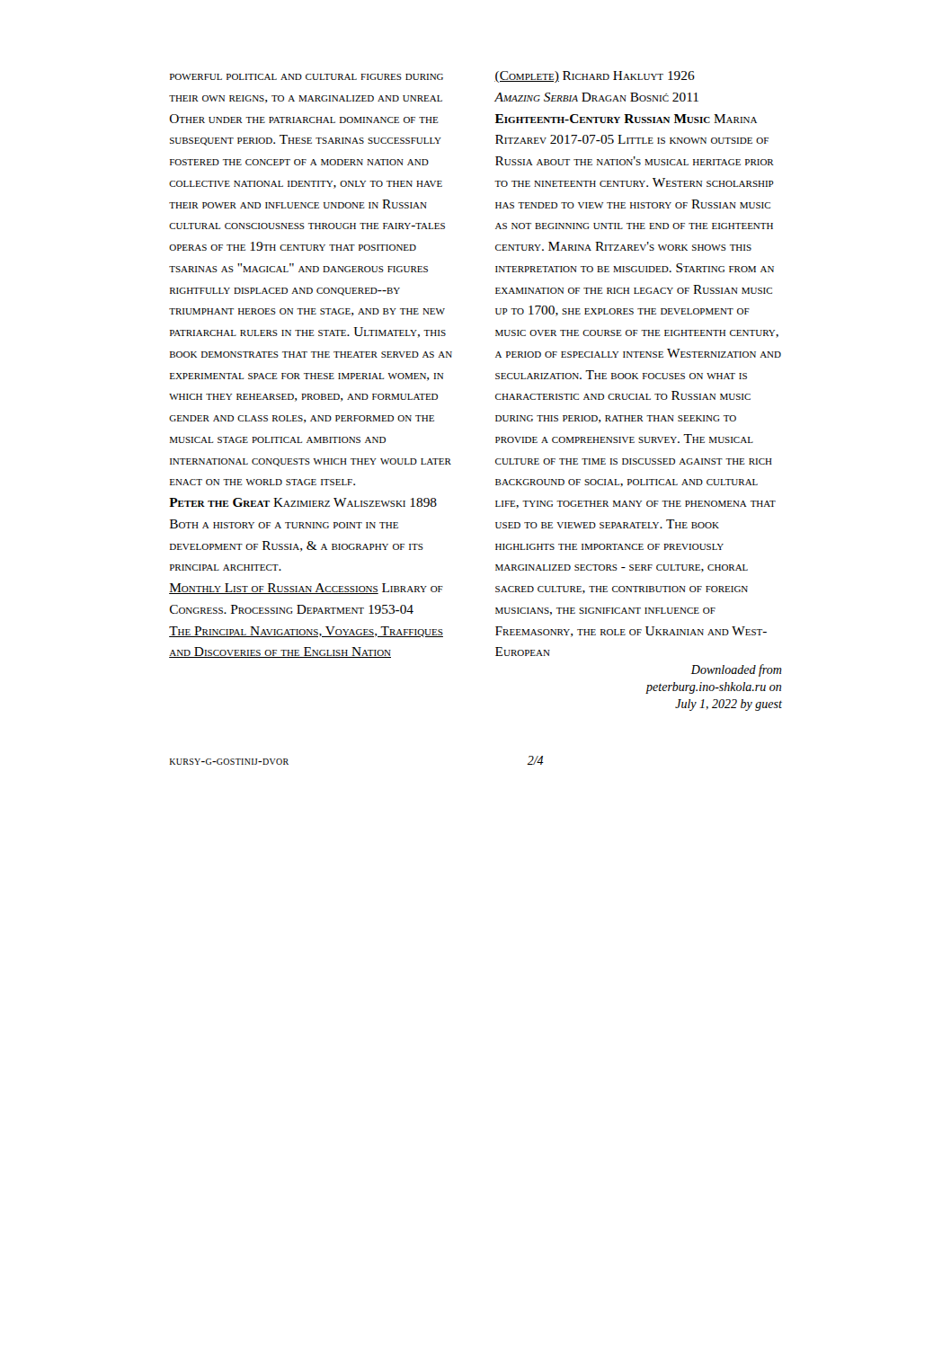powerful political and cultural figures during their own reigns, to a marginalized and unreal Other under the patriarchal dominance of the subsequent period. These tsarinas successfully fostered the concept of a modern nation and collective national identity, only to then have their power and influence undone in Russian cultural consciousness through the fairy-tales operas of the 19th century that positioned tsarinas as "magical" and dangerous figures rightfully displaced and conquered--by triumphant heroes on the stage, and by the new patriarchal rulers in the state. Ultimately, this book demonstrates that the theater served as an experimental space for these imperial women, in which they rehearsed, probed, and formulated gender and class roles, and performed on the musical stage political ambitions and international conquests which they would later enact on the world stage itself.
Peter the Great Kazimierz Waliszewski 1898 Both a history of a turning point in the development of Russia, & a biography of its principal architect.
Monthly List of Russian Accessions Library of Congress. Processing Department 1953-04
The Principal Navigations, Voyages, Traffiques and Discoveries of the English Nation (Complete) Richard Hakluyt 1926
Amazing Serbia Dragan Bosnić 2011
Eighteenth-Century Russian Music Marina Ritzarev 2017-07-05 Little is known outside of Russia about the nation's musical heritage prior to the nineteenth century. Western scholarship has tended to view the history of Russian music as not beginning until the end of the eighteenth century. Marina Ritzarev's work shows this interpretation to be misguided. Starting from an examination of the rich legacy of Russian music up to 1700, she explores the development of music over the course of the eighteenth century, a period of especially intense Westernization and secularization. The book focuses on what is characteristic and crucial to Russian music during this period, rather than seeking to provide a comprehensive survey. The musical culture of the time is discussed against the rich background of social, political and cultural life, tying together many of the phenomena that used to be viewed separately. The book highlights the importance of previously marginalized sectors - serf culture, choral sacred culture, the contribution of foreign musicians, the significant influence of Freemasonry, the role of Ukrainian and West-European
Downloaded from
peterburg.ino-shkola.ru on
July 1, 2022 by guest
kursy-g-gostinij-dvor
2/4